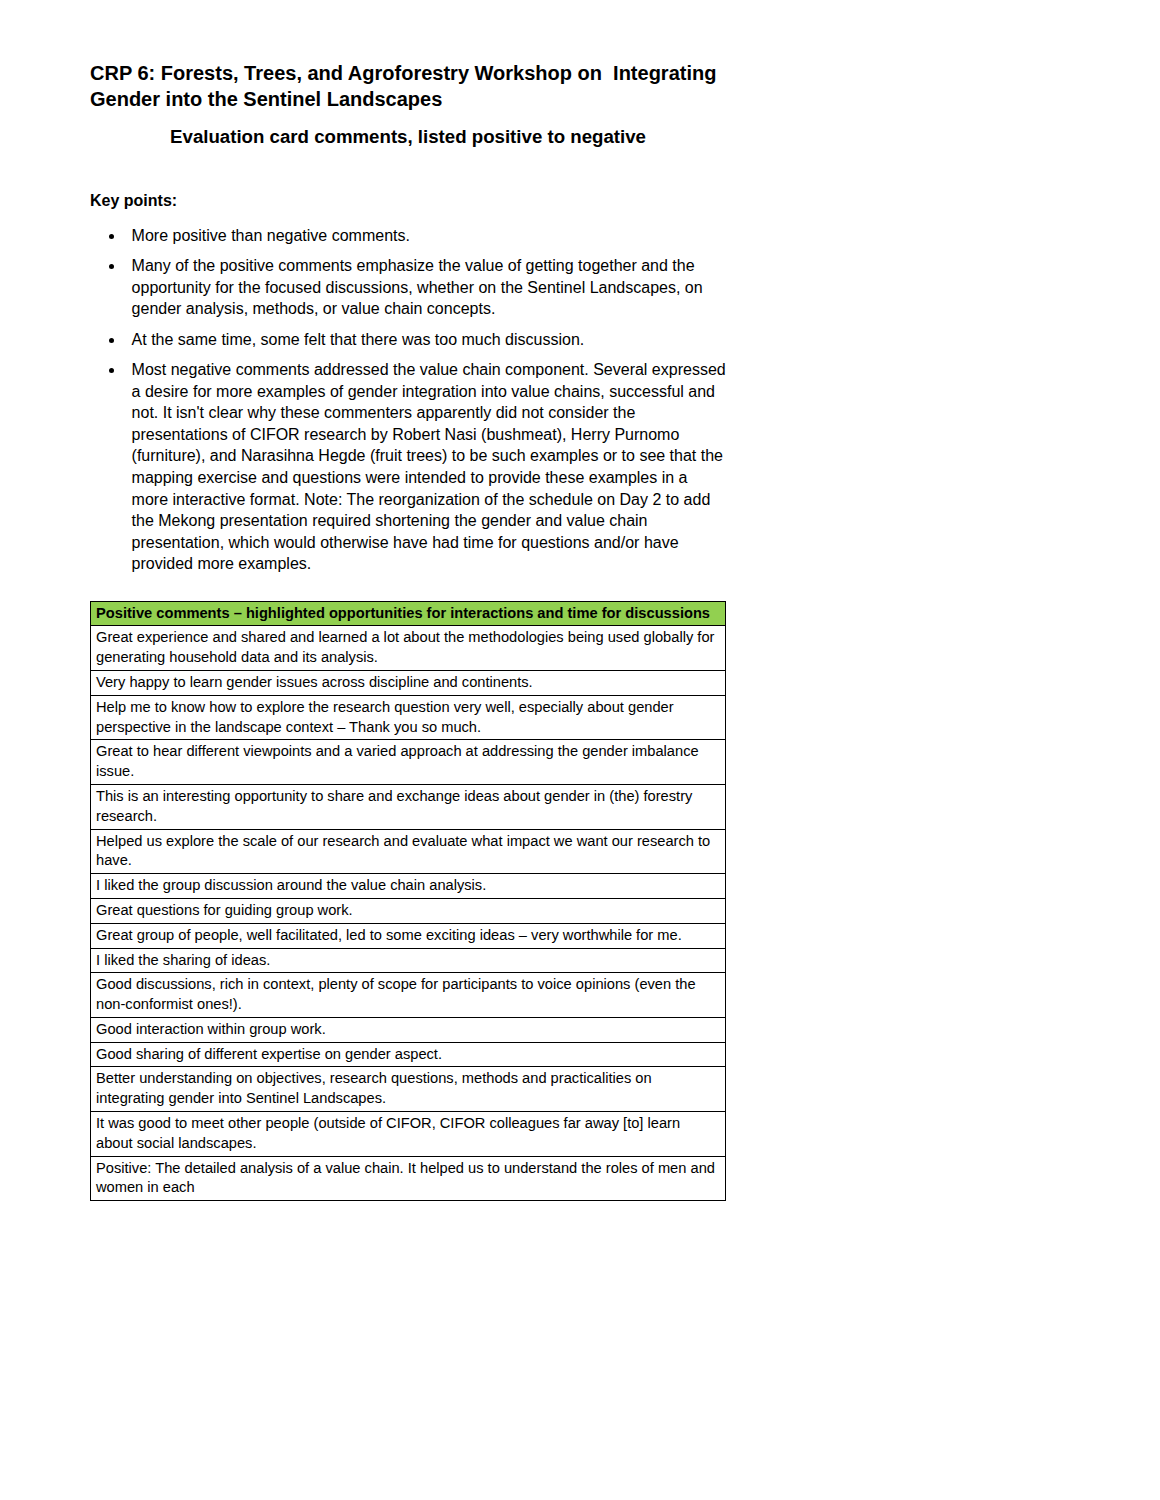CRP 6: Forests, Trees, and Agroforestry Workshop on Integrating Gender into the Sentinel Landscapes
Evaluation card comments, listed positive to negative
Key points:
More positive than negative comments.
Many of the positive comments emphasize the value of getting together and the opportunity for the focused discussions, whether on the Sentinel Landscapes, on gender analysis, methods, or value chain concepts.
At the same time, some felt that there was too much discussion.
Most negative comments addressed the value chain component. Several expressed a desire for more examples of gender integration into value chains, successful and not. It isn't clear why these commenters apparently did not consider the presentations of CIFOR research by Robert Nasi (bushmeat), Herry Purnomo (furniture), and Narasihna Hegde (fruit trees) to be such examples or to see that the mapping exercise and questions were intended to provide these examples in a more interactive format. Note: The reorganization of the schedule on Day 2 to add the Mekong presentation required shortening the gender and value chain presentation, which would otherwise have had time for questions and/or have provided more examples.
| Positive comments – highlighted opportunities for interactions and time for discussions |
| --- |
| Great experience and shared and learned a lot about the methodologies being used globally for generating household data and its analysis. |
| Very happy to learn gender issues across discipline and continents. |
| Help me to know how to explore the research question very well, especially about gender perspective in the landscape context – Thank you so much. |
| Great to hear different viewpoints and a varied approach at addressing the gender imbalance issue. |
| This is an interesting opportunity to share and exchange ideas about gender in (the) forestry research. |
| Helped us explore the scale of our research and evaluate what impact we want our research to have. |
| I liked the group discussion around the value chain analysis. |
| Great questions for guiding group work. |
| Great group of people, well facilitated, led to some exciting ideas – very worthwhile for me. |
| I liked the sharing of ideas. |
| Good discussions, rich in context, plenty of scope for participants to voice opinions (even the non-conformist ones!). |
| Good interaction within group work. |
| Good sharing of different expertise on gender aspect. |
| Better understanding on objectives, research questions, methods and practicalities on integrating gender into Sentinel Landscapes. |
| It was good to meet other people (outside of CIFOR, CIFOR colleagues far away [to] learn about social landscapes. |
| Positive: The detailed analysis of a value chain. It helped us to understand the roles of men and women in each |